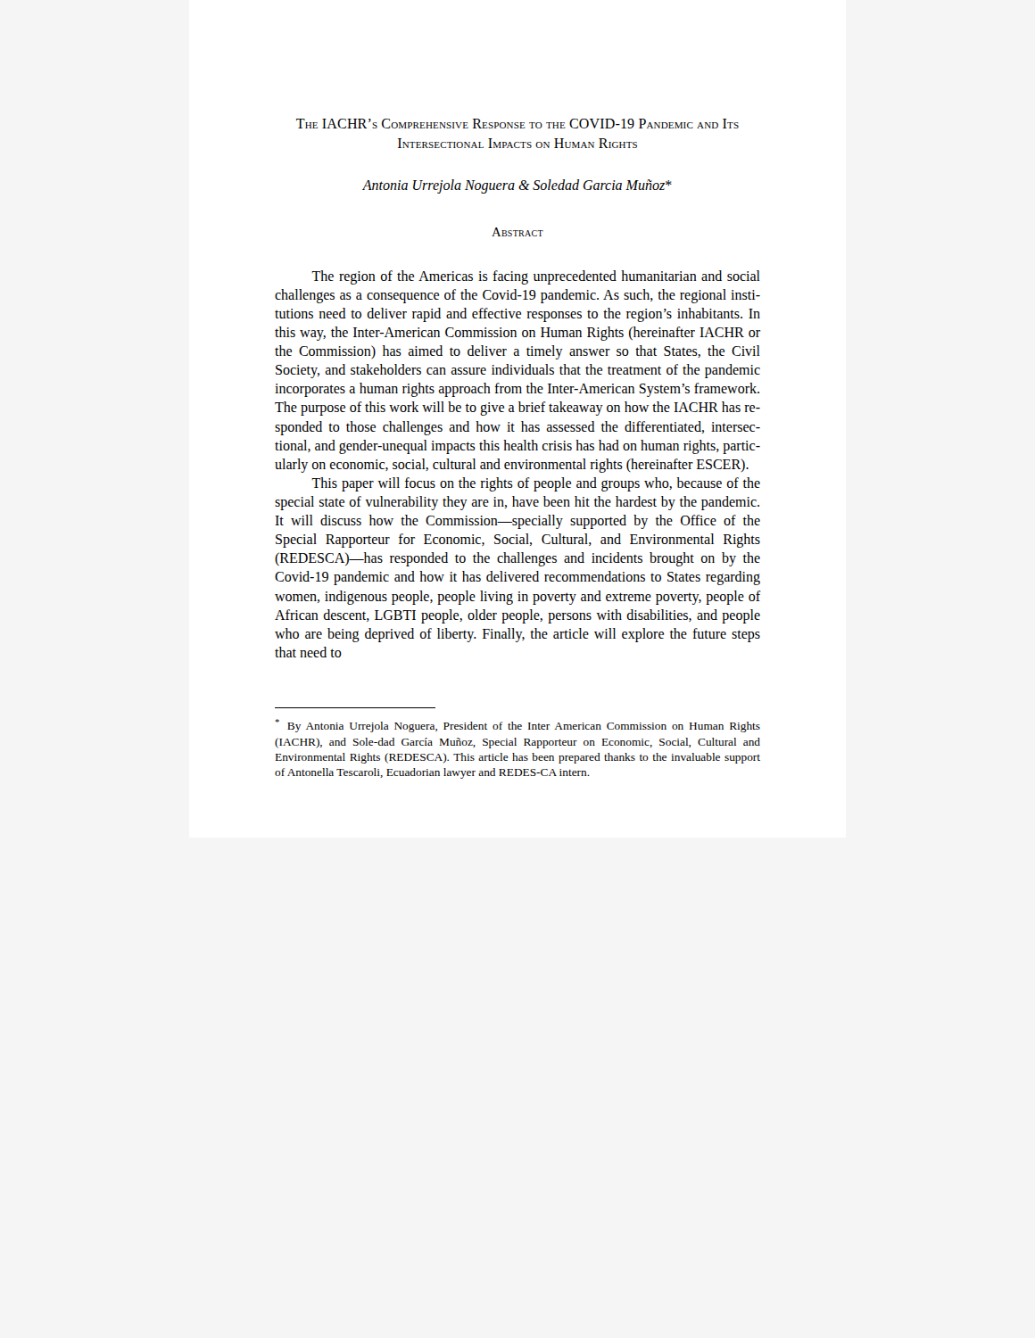The IACHR’s Comprehensive Response to the COVID-19 Pandemic and Its Intersectional Impacts on Human Rights
Antonia Urrejola Noguera & Soledad Garcia Muñoz*
Abstract
The region of the Americas is facing unprecedented humanitarian and social challenges as a consequence of the Covid-19 pandemic. As such, the regional institutions need to deliver rapid and effective responses to the region’s inhabitants. In this way, the Inter-American Commission on Human Rights (hereinafter IACHR or the Commission) has aimed to deliver a timely answer so that States, the Civil Society, and stakeholders can assure individuals that the treatment of the pandemic incorporates a human rights approach from the Inter-American System’s framework. The purpose of this work will be to give a brief takeaway on how the IACHR has responded to those challenges and how it has assessed the differentiated, intersectional, and gender-unequal impacts this health crisis has had on human rights, particularly on economic, social, cultural and environmental rights (hereinafter ESCER).
This paper will focus on the rights of people and groups who, because of the special state of vulnerability they are in, have been hit the hardest by the pandemic. It will discuss how the Commission—specially supported by the Office of the Special Rapporteur for Economic, Social, Cultural, and Environmental Rights (REDESCA)—has responded to the challenges and incidents brought on by the Covid-19 pandemic and how it has delivered recommendations to States regarding women, indigenous people, people living in poverty and extreme poverty, people of African descent, LGBTI people, older people, persons with disabilities, and people who are being deprived of liberty. Finally, the article will explore the future steps that need to
* By Antonia Urrejola Noguera, President of the Inter American Commission on Human Rights (IACHR), and Sole-dad García Muñoz, Special Rapporteur on Economic, Social, Cultural and Environmental Rights (REDESCA). This article has been prepared thanks to the invaluable support of Antonella Tescaroli, Ecuadorian lawyer and REDES-CA intern.